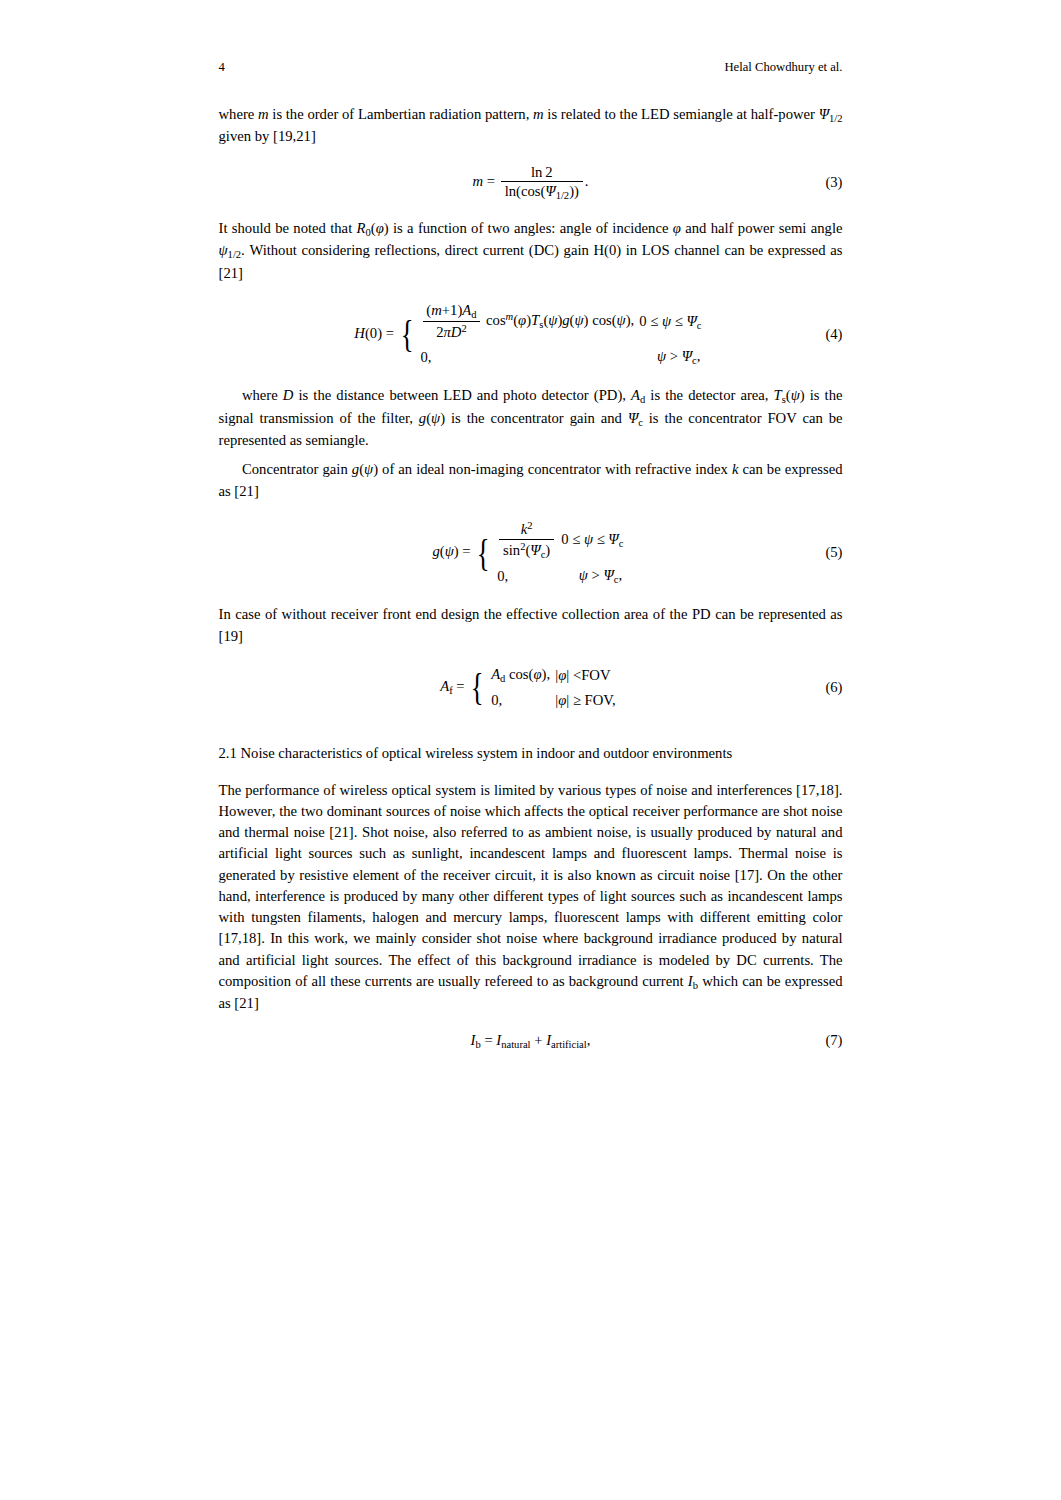4 Helal Chowdhury et al.
where m is the order of Lambertian radiation pattern, m is related to the LED semiangle at half-power Ψ1/2 given by [19,21]
m = ln 2 ln(cos(Ψ1/2)) .
(3)
It should be noted that R0(φ) is a function of two angles: angle of incidence φ and half power semi angle ψ1/2. Without considering reflections, direct current (DC) gain H(0) in LOS channel can be expressed as [21]
H(0) = {
| ( m +1) A d 2 πD 2 cos m ( φ ) T s ( ψ ) g ( ψ ) cos( ψ ), | 0 ≤ ψ ≤ Ψ c |
| 0, | ψ > Ψ c , |
(4)
where D is the distance between LED and photo detector (PD), Ad is the detector area, Ts(ψ) is the signal transmission of the filter, g(ψ) is the concentrator gain and Ψc is the concentrator FOV can be represented as semiangle.
Concentrator gain g(ψ) of an ideal non-imaging concentrator with refractive index k can be expressed as [21]
g(ψ) = {
| k 2 sin 2 ( Ψ c ) | 0 ≤ ψ ≤ Ψ c |
| 0, | ψ > Ψ c , |
(5)
In case of without receiver front end design the effective collection area of the PD can be represented as [19]
Af = {
| A d cos( φ ), | / φ / <FOV |
| 0, | / φ / ≥ FOV, |
(6)
2.1 Noise characteristics of optical wireless system in indoor and outdoor environments
The performance of wireless optical system is limited by various types of noise and interferences [17,18]. However, the two dominant sources of noise which affects the optical receiver performance are shot noise and thermal noise [21]. Shot noise, also referred to as ambient noise, is usually produced by natural and artificial light sources such as sunlight, incandescent lamps and fluorescent lamps. Thermal noise is generated by resistive element of the receiver circuit, it is also known as circuit noise [17]. On the other hand, interference is produced by many other different types of light sources such as incandescent lamps with tungsten filaments, halogen and mercury lamps, fluorescent lamps with different emitting color [17,18]. In this work, we mainly consider shot noise where background irradiance produced by natural and artificial light sources. The effect of this background irradiance is modeled by DC currents. The composition of all these currents are usually refereed to as background current Ib which can be expressed as [21]
Ib = Inatural + Iartificial,
(7)